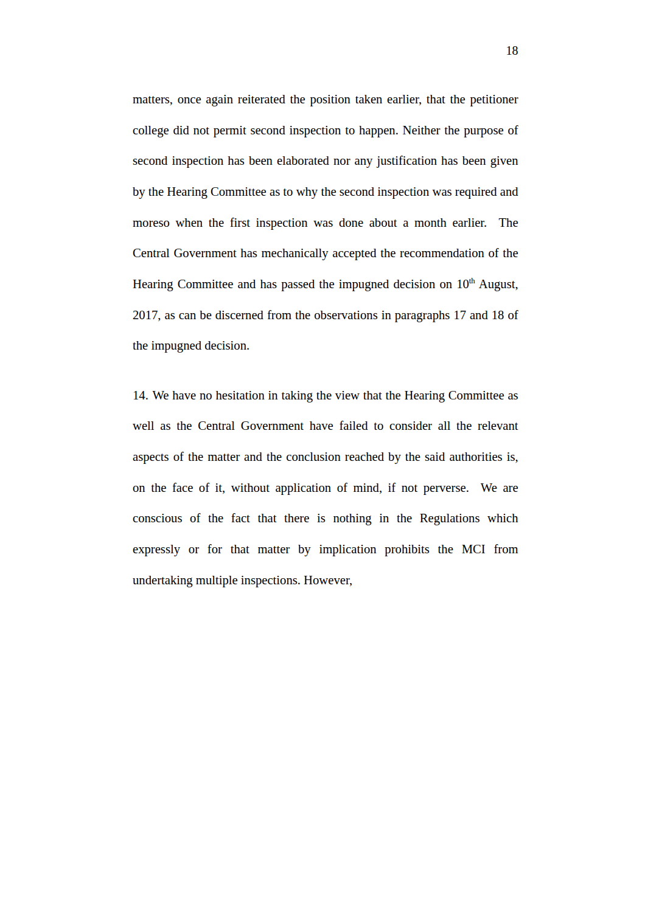18
matters, once again reiterated the position taken earlier, that the petitioner college did not permit second inspection to happen. Neither the purpose of second inspection has been elaborated nor any justification has been given by the Hearing Committee as to why the second inspection was required and moreso when the first inspection was done about a month earlier. The Central Government has mechanically accepted the recommendation of the Hearing Committee and has passed the impugned decision on 10th August, 2017, as can be discerned from the observations in paragraphs 17 and 18 of the impugned decision.
14. We have no hesitation in taking the view that the Hearing Committee as well as the Central Government have failed to consider all the relevant aspects of the matter and the conclusion reached by the said authorities is, on the face of it, without application of mind, if not perverse. We are conscious of the fact that there is nothing in the Regulations which expressly or for that matter by implication prohibits the MCI from undertaking multiple inspections. However,